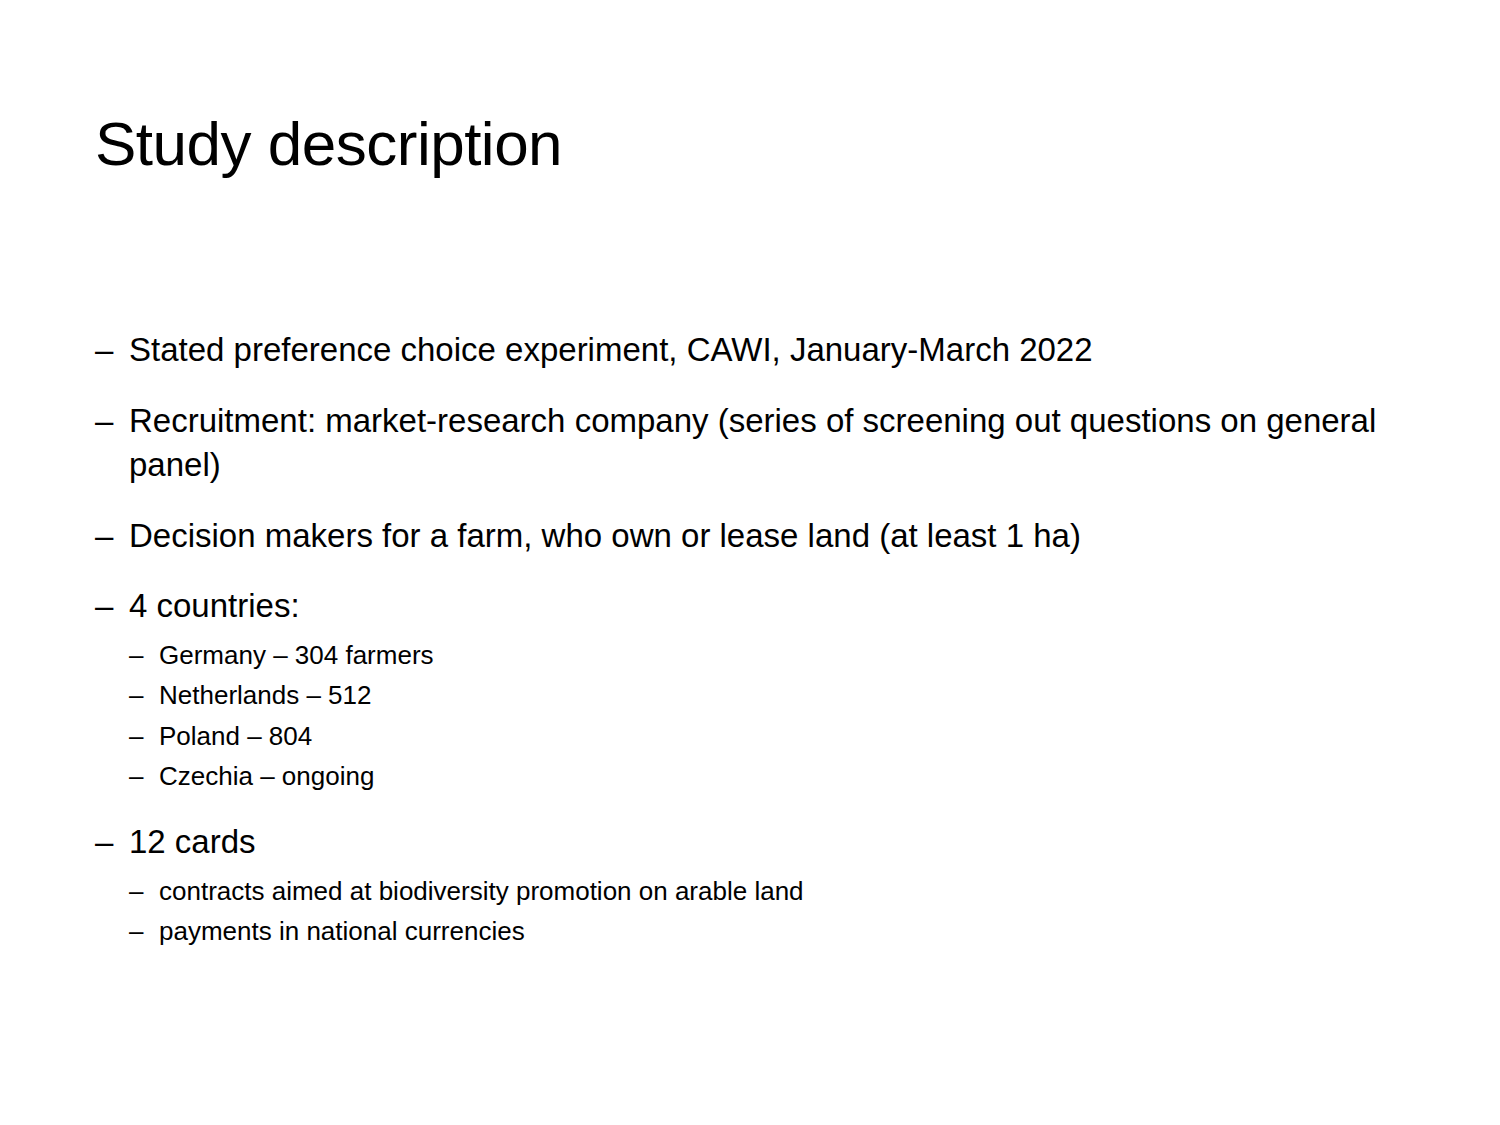Study description
Stated preference choice experiment, CAWI, January-March 2022
Recruitment: market-research company (series of screening out questions on general panel)
Decision makers for a farm, who own or lease land (at least 1 ha)
4 countries:
Germany – 304 farmers
Netherlands – 512
Poland – 804
Czechia – ongoing
12 cards
contracts aimed at biodiversity promotion on arable land
payments in national currencies